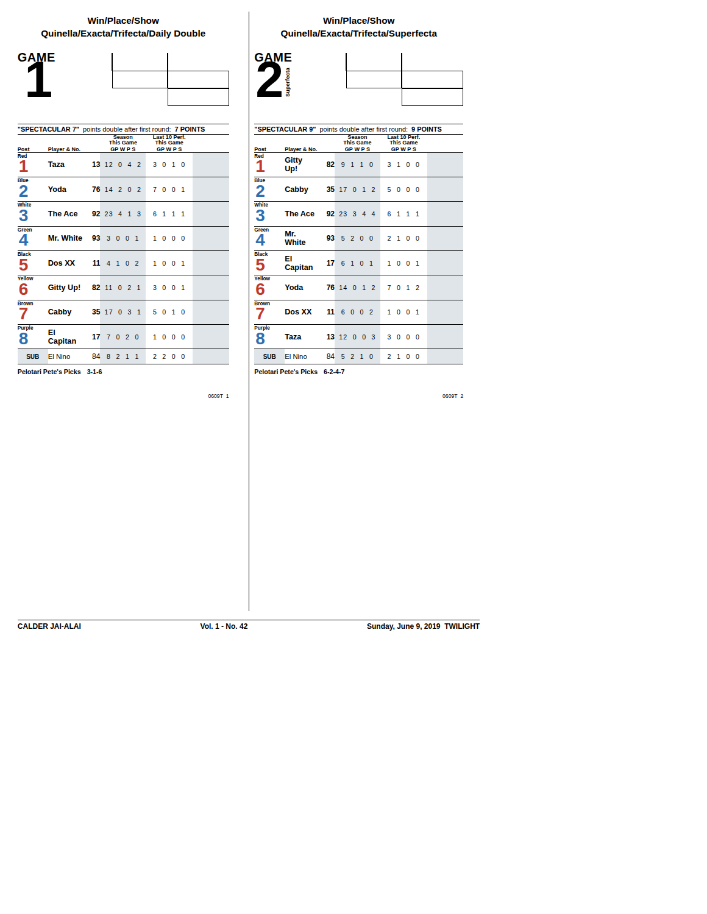Win/Place/Show
Quinella/Exacta/Trifecta/Daily Double
GAME
1
"SPECTACULAR 7" points double after first round: 7 POINTS
| | | | Season This Game | Last 10 Perf. This Game | |
| Post | Player & No. | GP W P S | GP W P S | |
| Red 1 | Taza | 13 | 12 0 4 2 | 3 0 1 0 | |
| Blue 2 | Yoda | 76 | 14 2 0 2 | 7 0 0 1 | |
| White 3 | The Ace | 92 | 23 4 1 3 | 6 1 1 1 | |
| Green 4 | Mr. White | 93 | 3 0 0 1 | 1 0 0 0 | |
| Black 5 | Dos XX | 11 | 4 1 0 2 | 1 0 0 1 | |
| Yellow 6 | Gitty Up! | 82 | 11 0 2 1 | 3 0 0 1 | |
| Brown 7 | Cabby | 35 | 17 0 3 1 | 5 0 1 0 | |
| Purple 8 | El Capitan | 17 | 7 0 2 0 | 1 0 0 0 | |
| SUB | El Nino | 84 | 8 2 1 1 | 2 2 0 0 | |
Pelotari Pete's Picks3-1-6
0609T 1
Win/Place/Show
Quinella/Exacta/Trifecta/Superfecta
GAME
2
Superfecta
"SPECTACULAR 9" points double after first round: 9 POINTS
| | | | Season This Game | Last 10 Perf. This Game | |
| Post | Player & No. | GP W P S | GP W P S | |
| Red 1 | Gitty Up! | 82 | 9 1 1 0 | 3 1 0 0 | |
| Blue 2 | Cabby | 35 | 17 0 1 2 | 5 0 0 0 | |
| White 3 | The Ace | 92 | 23 3 4 4 | 6 1 1 1 | |
| Green 4 | Mr. White | 93 | 5 2 0 0 | 2 1 0 0 | |
| Black 5 | El Capitan | 17 | 6 1 0 1 | 1 0 0 1 | |
| Yellow 6 | Yoda | 76 | 14 0 1 2 | 7 0 1 2 | |
| Brown 7 | Dos XX | 11 | 6 0 0 2 | 1 0 0 1 | |
| Purple 8 | Taza | 13 | 12 0 0 3 | 3 0 0 0 | |
| SUB | El Nino | 84 | 5 2 1 0 | 2 1 0 0 | |
Pelotari Pete's Picks6-2-4-7
0609T 2
CALDER JAI-ALAI
Vol. 1 - No. 42
Sunday, June 9, 2019 TWILIGHT